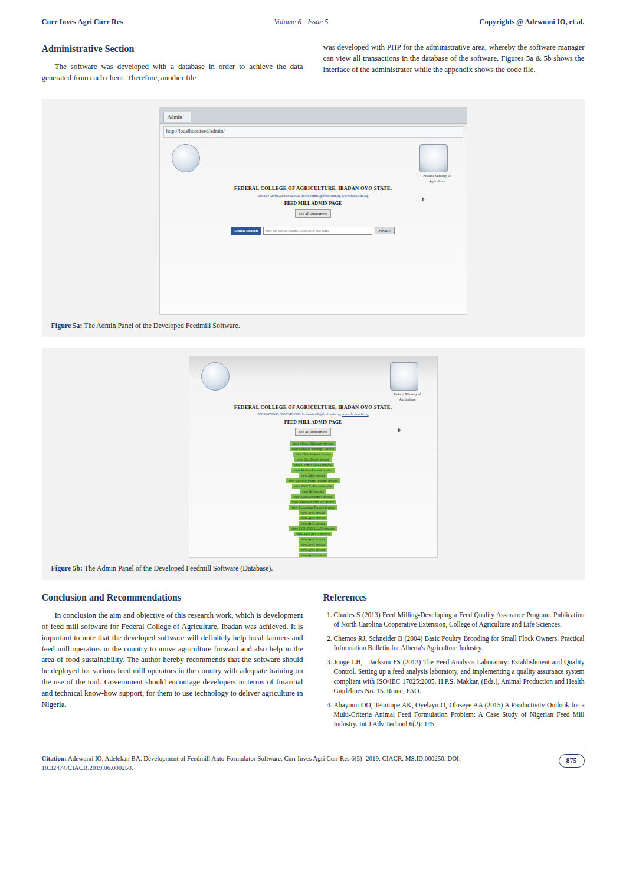Curr Inves Agri Curr Res
Volume 6 - Issue 5
Copyrights @ Adewumi IO, et al.
Administrative Section
The software was developed with a database in order to achieve the data generated from each client. Therefore, another file
was developed with PHP for the administrative area, whereby the software manager can view all transactions in the database of the software. Figures 5a & 5b shows the interface of the administrator while the appendix shows the code file.
Admin
http://localhost/feed/admin/
Federal Ministry of Agriculture
FEDERAL COLLEGE OF AGRICULTURE, IBADAN OYO STATE.
08032472966,08033403505 fcofeedmill@fcah.edu.ng www.fcah.edu.ng
FEED MILL ADMIN PAGE
see all customers
Quick Search
type the person's name, location or last name
FIND!!!
Figure 5a: The Admin Panel of the Developed Feedmill Software.
Federal Ministry of Agriculture
FEDERAL COLLEGE OF AGRICULTURE, IBADAN OYO STATE.
08032472966,08033403505 fcofeedmill@fcah.edu.ng www.fcah.edu.ng
FEED MILL ADMIN PAGE
see all customers
view Abbas, Olalekan's invoice
view Oluwole Industry's invoice
view Olusola Ayo's invoice
view Ojo, Peter's invoice
view Chima Okeke's invoice
view Abolore Farms's invoice
view Ade's invoice
view Oyewole Farms Ibadan's invoice
view AMEX, Alaro's invoice
view Ik's invoice
view Adeleke Farms's invoice
view Adeleke Farms Jr's invoice
view Agriculture Farms's invoice
view Ayo's invoice
view Ayo's invoice
view Ayo's invoice
view AYO AYO ALAO's invoice
view AYO AYO's invoice
view Ayo's invoice
view Ayo's invoice
view Ayo's invoice
view Ayo's invoice
view AYO AYO's invoice
view AYO AYO's invoice
view Ayo's invoice
view Farmers's invoice
view EKWU AGE WABI's invoice
Quick Search
FIND!!!
Figure 5b: The Admin Panel of the Developed Feedmill Software (Database).
Conclusion and Recommendations
In conclusion the aim and objective of this research work, which is development of feed mill software for Federal College of Agriculture, Ibadan was achieved. It is important to note that the developed software will definitely help local farmers and feed mill operators in the country to move agriculture forward and also help in the area of food sustainability. The author hereby recommends that the software should be deployed for various feed mill operators in the country with adequate training on the use of the tool. Government should encourage developers in terms of financial and technical know-how support, for them to use technology to deliver agriculture in Nigeria.
References
Charles S (2013) Feed Milling-Developing a Feed Quality Assurance Program. Publication of North Carolina Cooperative Extension, College of Agriculture and Life Sciences.
Chernos RJ, Schneider B (2004) Basic Poultry Brooding for Small Flock Owners. Practical Information Bulletin for Alberta's Agriculture Industry.
Jonge LH, Jackson FS (2013) The Feed Analysis Laboratory: Establishment and Quality Control. Setting up a feed analysis laboratory, and implementing a quality assurance system compliant with ISO/IEC 17025:2005. H.P.S. Makkar, (Eds.), Animal Production and Health Guidelines No. 15. Rome, FAO.
Abayomi OO, Temitope AK, Oyelayo O, Oluseye AA (2015) A Productivity Outlook for a Multi-Criteria Animal Feed Formulation Problem: A Case Study of Nigerian Feed Mill Industry. Int J Adv Technol 6(2): 145.
Citation: Adewumi IO, Adelekan BA. Development of Feedmill Auto-Formulator Software. Curr Inves Agri Curr Res 6(5)- 2019. CIACR. MS.ID.000250. DOI: 10.32474/CIACR.2019.06.000250.
875